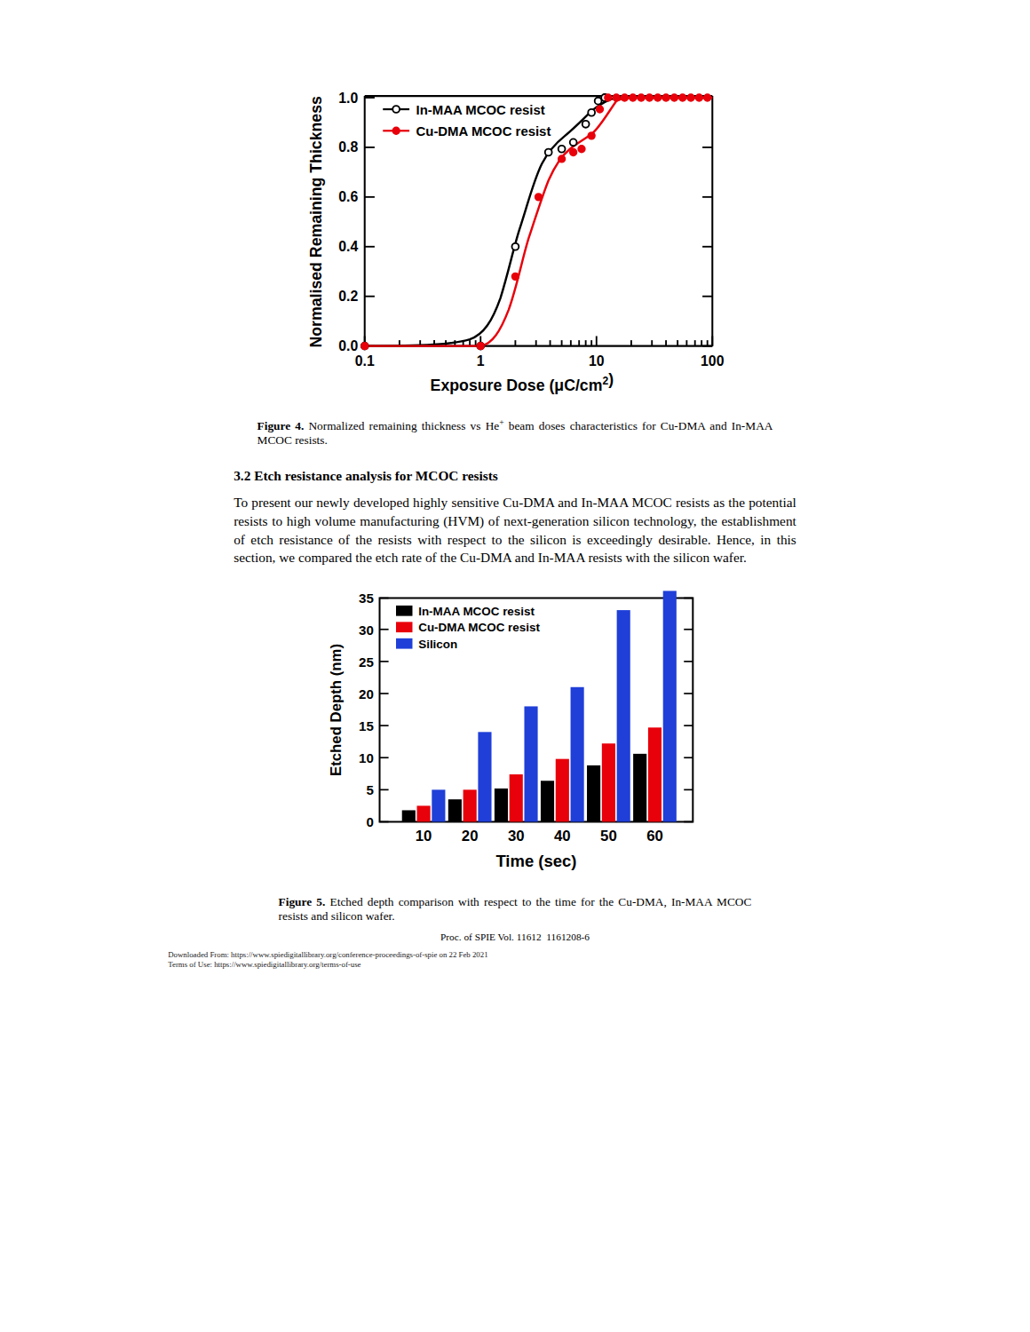0.0 0.2 0.4 0.6 0.8 1.0 0.1 1 10 100 Exposure Dose (μC/cm2) Normalised Remaining Thickness In-MAA MCOC resist Cu-DMA MCOC resist
Figure 4. Normalized remaining thickness vs He+ beam doses characteristics for Cu-DMA and In-MAA MCOC resists.
3.2 Etch resistance analysis for MCOC resists
To present our newly developed highly sensitive Cu-DMA and In-MAA MCOC resists as the potential resists to high volume manufacturing (HVM) of next-generation silicon technology, the establishment of etch resistance of the resists with respect to the silicon is exceedingly desirable. Hence, in this section, we compared the etch rate of the Cu-DMA and In-MAA resists with the silicon wafer.
0 5 10 15 20 25 30 35 Etched Depth (nm) Time (sec) 10 20 30 40 50 60 In-MAA MCOC resist Cu-DMA MCOC resist Silicon
Figure 5. Etched depth comparison with respect to the time for the Cu-DMA, In-MAA MCOC resists and silicon wafer.
Proc. of SPIE Vol. 11612 1161208-6
Downloaded From: https://www.spiedigitallibrary.org/conference-proceedings-of-spie on 22 Feb 2021
Terms of Use: https://www.spiedigitallibrary.org/terms-of-use